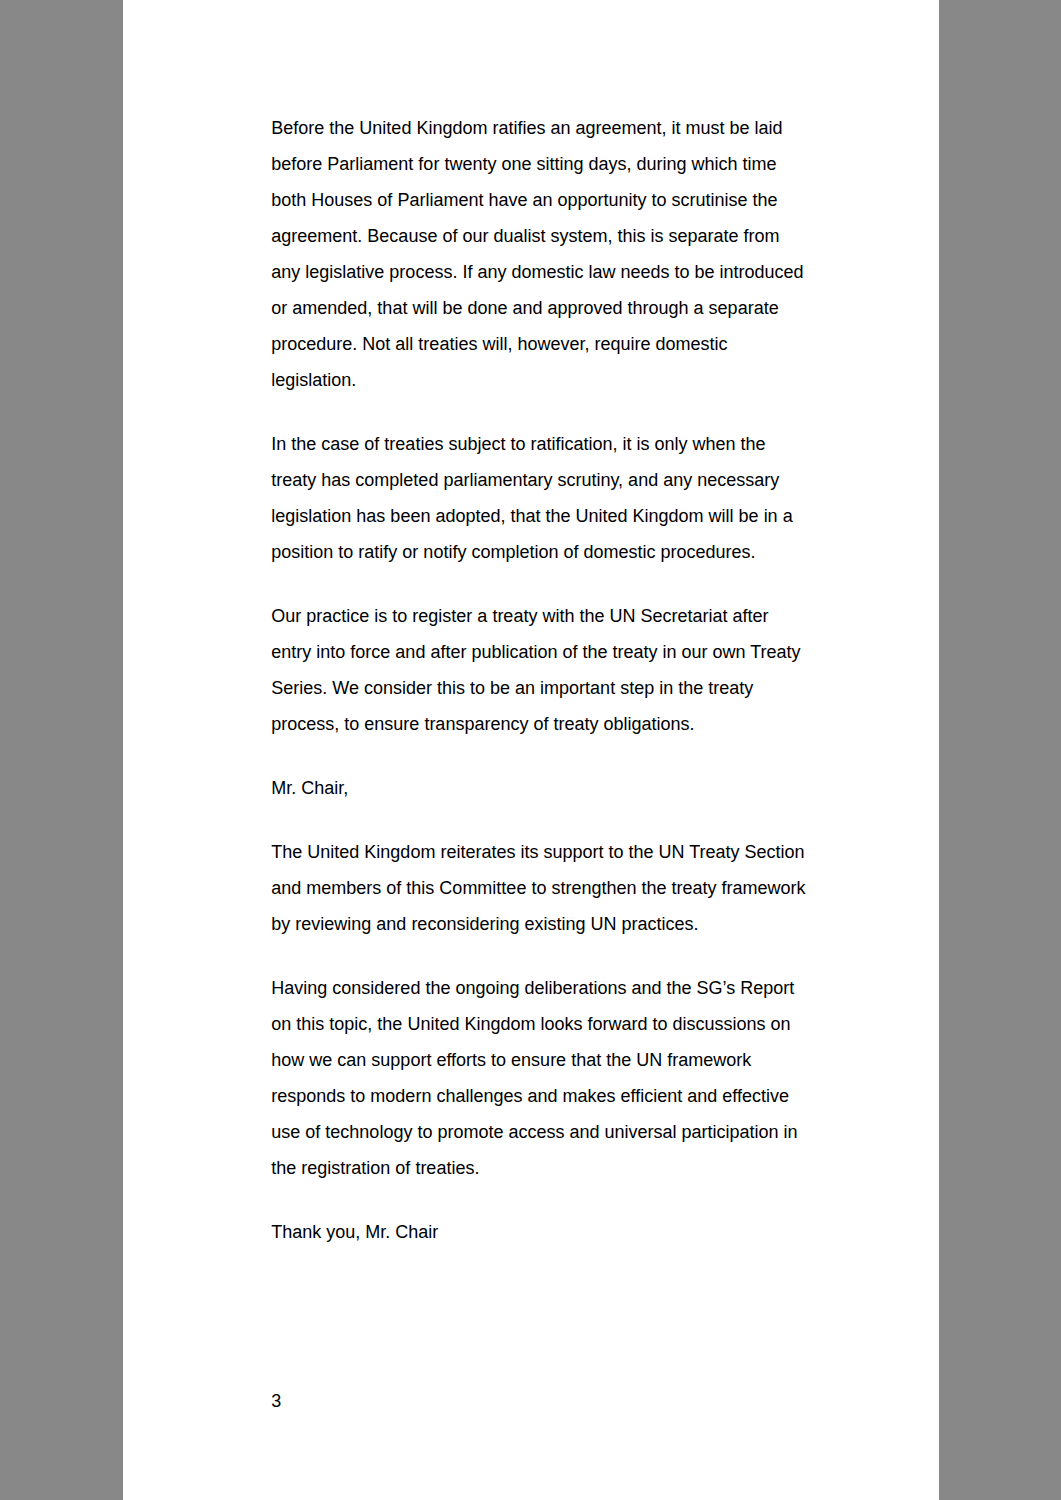Before the United Kingdom ratifies an agreement, it must be laid before Parliament for twenty one sitting days, during which time both Houses of Parliament have an opportunity to scrutinise the agreement. Because of our dualist system, this is separate from any legislative process. If any domestic law needs to be introduced or amended, that will be done and approved through a separate procedure. Not all treaties will, however, require domestic legislation.
In the case of treaties subject to ratification, it is only when the treaty has completed parliamentary scrutiny, and any necessary legislation has been adopted, that the United Kingdom will be in a position to ratify or notify completion of domestic procedures.
Our practice is to register a treaty with the UN Secretariat after entry into force and after publication of the treaty in our own Treaty Series. We consider this to be an important step in the treaty process, to ensure transparency of treaty obligations.
Mr. Chair,
The United Kingdom reiterates its support to the UN Treaty Section and members of this Committee to strengthen the treaty framework by reviewing and reconsidering existing UN practices.
Having considered the ongoing deliberations and the SG’s Report on this topic, the United Kingdom looks forward to discussions on how we can support efforts to ensure that the UN framework responds to modern challenges and makes efficient and effective use of technology to promote access and universal participation in the registration of treaties.
Thank you, Mr. Chair
3